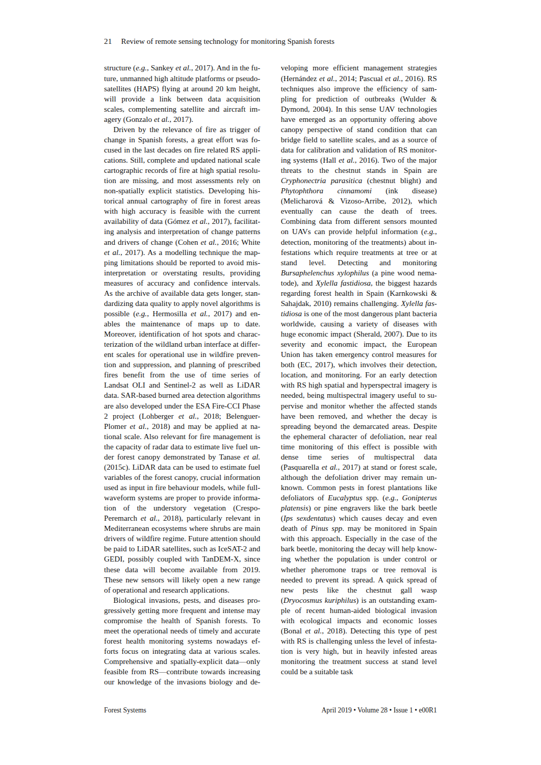21 Review of remote sensing technology for monitoring Spanish forests
structure (e.g., Sankey et al., 2017). And in the future, unmanned high altitude platforms or pseudo-satellites (HAPS) flying at around 20 km height, will provide a link between data acquisition scales, complementing satellite and aircraft imagery (Gonzalo et al., 2017).
Driven by the relevance of fire as trigger of change in Spanish forests, a great effort was focused in the last decades on fire related RS applications. Still, complete and updated national scale cartographic records of fire at high spatial resolution are missing, and most assessments rely on non-spatially explicit statistics. Developing historical annual cartography of fire in forest areas with high accuracy is feasible with the current availability of data (Gómez et al., 2017), facilitating analysis and interpretation of change patterns and drivers of change (Cohen et al., 2016; White et al., 2017). As a modelling technique the mapping limitations should be reported to avoid misinterpretation or overstating results, providing measures of accuracy and confidence intervals. As the archive of available data gets longer, standardizing data quality to apply novel algorithms is possible (e.g., Hermosilla et al., 2017) and enables the maintenance of maps up to date. Moreover, identification of hot spots and characterization of the wildland urban interface at different scales for operational use in wildfire prevention and suppression, and planning of prescribed fires benefit from the use of time series of Landsat OLI and Sentinel-2 as well as LiDAR data. SAR-based burned area detection algorithms are also developed under the ESA Fire-CCI Phase 2 project (Lohberger et al., 2018; Belenguer-Plomer et al., 2018) and may be applied at national scale. Also relevant for fire management is the capacity of radar data to estimate live fuel under forest canopy demonstrated by Tanase et al. (2015c). LiDAR data can be used to estimate fuel variables of the forest canopy, crucial information used as input in fire behaviour models, while full-waveform systems are proper to provide information of the understory vegetation (Crespo-Peremarch et al., 2018), particularly relevant in Mediterranean ecosystems where shrubs are main drivers of wildfire regime. Future attention should be paid to LiDAR satellites, such as IceSAT-2 and GEDI, possibly coupled with TanDEM-X, since these data will become available from 2019. These new sensors will likely open a new range of operational and research applications.
Biological invasions, pests, and diseases progressively getting more frequent and intense may compromise the health of Spanish forests. To meet the operational needs of timely and accurate forest health monitoring systems nowadays efforts focus on integrating data at various scales. Comprehensive and spatially-explicit data—only feasible from RS—contribute towards increasing our knowledge of the invasions biology and developing more efficient management strategies (Hernández et al., 2014; Pascual et al., 2016). RS techniques also improve the efficiency of sampling for prediction of outbreaks (Wulder & Dymond, 2004). In this sense UAV technologies have emerged as an opportunity offering above canopy perspective of stand condition that can bridge field to satellite scales, and as a source of data for calibration and validation of RS monitoring systems (Hall et al., 2016). Two of the major threats to the chestnut stands in Spain are Cryphonectria parasitica (chestnut blight) and Phytophthora cinnamomi (ink disease) (Melicharová & Vizoso-Arribe, 2012), which eventually can cause the death of trees. Combining data from different sensors mounted on UAVs can provide helpful information (e.g., detection, monitoring of the treatments) about infestations which require treatments at tree or at stand level. Detecting and monitoring Bursaphelenchus xylophilus (a pine wood nematode), and Xylella fastidiosa, the biggest hazards regarding forest health in Spain (Karnkowski & Sahajdak, 2010) remains challenging. Xylella fastidiosa is one of the most dangerous plant bacteria worldwide, causing a variety of diseases with huge economic impact (Sherald, 2007). Due to its severity and economic impact, the European Union has taken emergency control measures for both (EC, 2017), which involves their detection, location, and monitoring. For an early detection with RS high spatial and hyperspectral imagery is needed, being multispectral imagery useful to supervise and monitor whether the affected stands have been removed, and whether the decay is spreading beyond the demarcated areas. Despite the ephemeral character of defoliation, near real time monitoring of this effect is possible with dense time series of multispectral data (Pasquarella et al., 2017) at stand or forest scale, although the defoliation driver may remain unknown. Common pests in forest plantations like defoliators of Eucalyptus spp. (e.g., Gonipterus platensis) or pine engravers like the bark beetle (Ips sexdentatus) which causes decay and even death of Pinus spp. may be monitored in Spain with this approach. Especially in the case of the bark beetle, monitoring the decay will help knowing whether the population is under control or whether pheromone traps or tree removal is needed to prevent its spread. A quick spread of new pests like the chestnut gall wasp (Dryocosmus kuriphilus) is an outstanding example of recent human-aided biological invasion with ecological impacts and economic losses (Bonal et al., 2018). Detecting this type of pest with RS is challenging unless the level of infestation is very high, but in heavily infested areas monitoring the treatment success at stand level could be a suitable task
Forest Systems April 2019 • Volume 28 • Issue 1 • e00R1